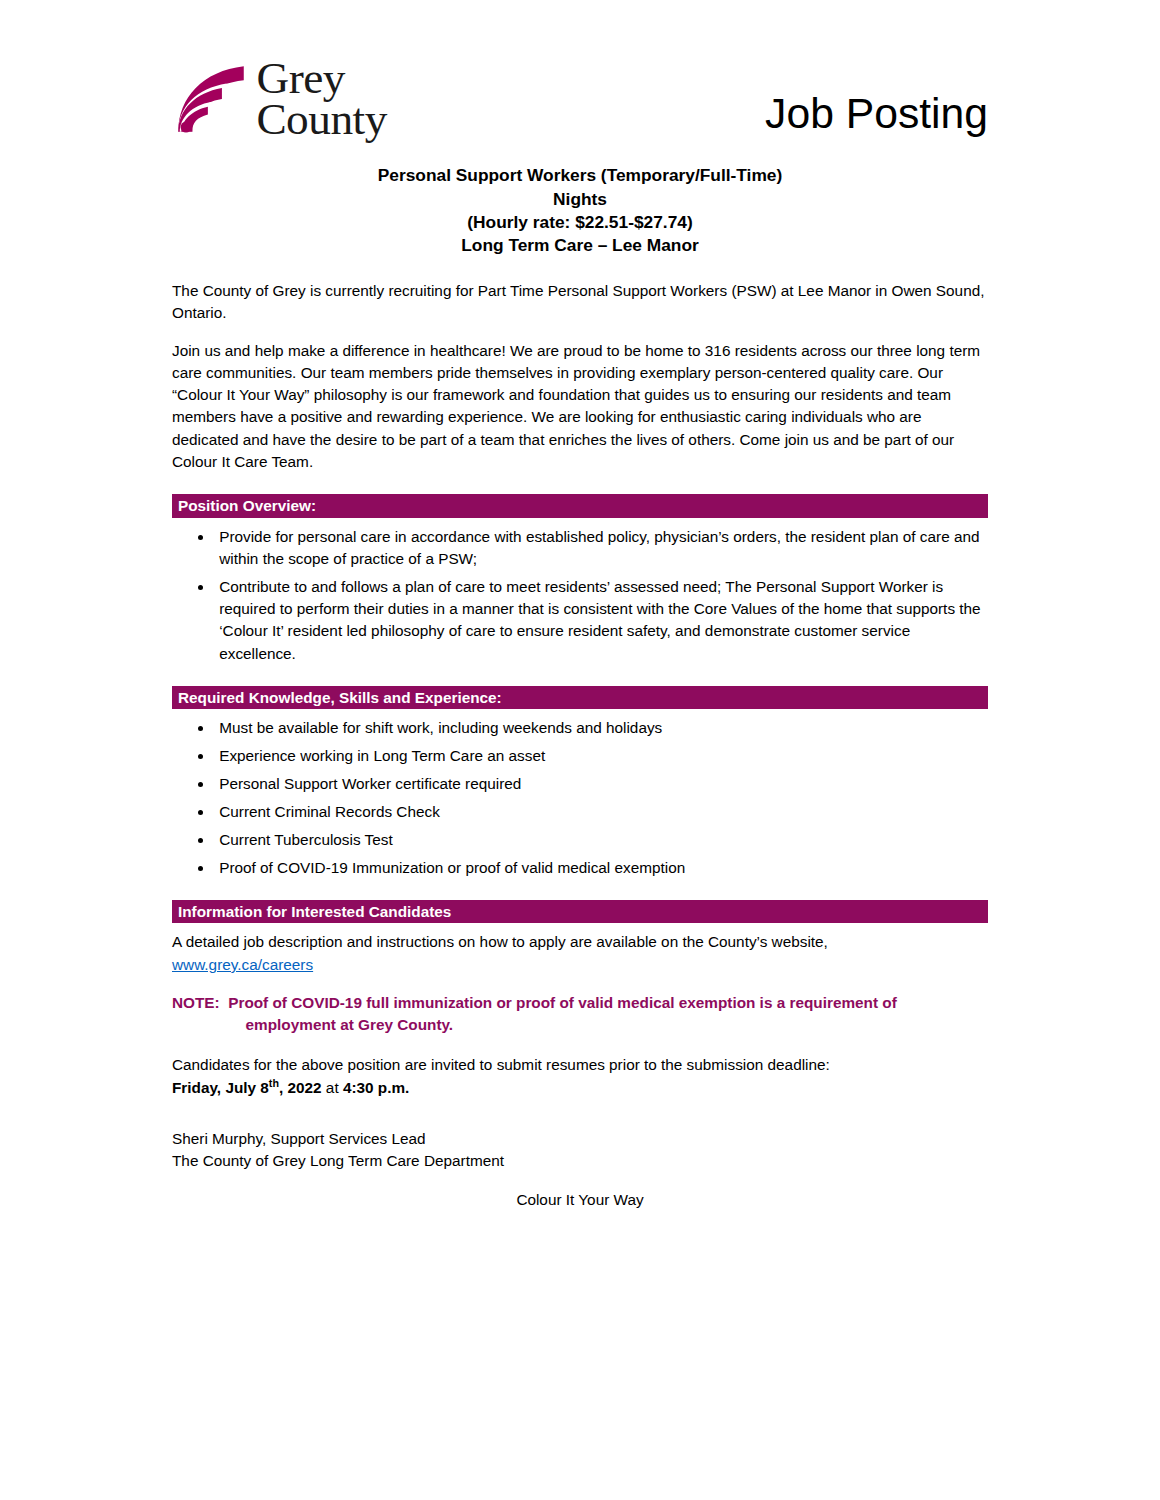Grey County
Job Posting
Personal Support Workers (Temporary/Full-Time)
Nights
(Hourly rate: $22.51-$27.74)
Long Term Care – Lee Manor
The County of Grey is currently recruiting for Part Time Personal Support Workers (PSW) at Lee Manor in Owen Sound, Ontario.
Join us and help make a difference in healthcare! We are proud to be home to 316 residents across our three long term care communities. Our team members pride themselves in providing exemplary person-centered quality care. Our “Colour It Your Way” philosophy is our framework and foundation that guides us to ensuring our residents and team members have a positive and rewarding experience. We are looking for enthusiastic caring individuals who are dedicated and have the desire to be part of a team that enriches the lives of others. Come join us and be part of our Colour It Care Team.
Position Overview:
Provide for personal care in accordance with established policy, physician’s orders, the resident plan of care and within the scope of practice of a PSW;
Contribute to and follows a plan of care to meet residents’ assessed need; The Personal Support Worker is required to perform their duties in a manner that is consistent with the Core Values of the home that supports the ‘Colour It’ resident led philosophy of care to ensure resident safety, and demonstrate customer service excellence.
Required Knowledge, Skills and Experience:
Must be available for shift work, including weekends and holidays
Experience working in Long Term Care an asset
Personal Support Worker certificate required
Current Criminal Records Check
Current Tuberculosis Test
Proof of COVID-19 Immunization or proof of valid medical exemption
Information for Interested Candidates
A detailed job description and instructions on how to apply are available on the County’s website,
www.grey.ca/careers
NOTE: Proof of COVID-19 full immunization or proof of valid medical exemption is a requirement of employment at Grey County.
Candidates for the above position are invited to submit resumes prior to the submission deadline:
Friday, July 8th, 2022 at 4:30 p.m.
Sheri Murphy, Support Services Lead
The County of Grey Long Term Care Department
Colour It Your Way